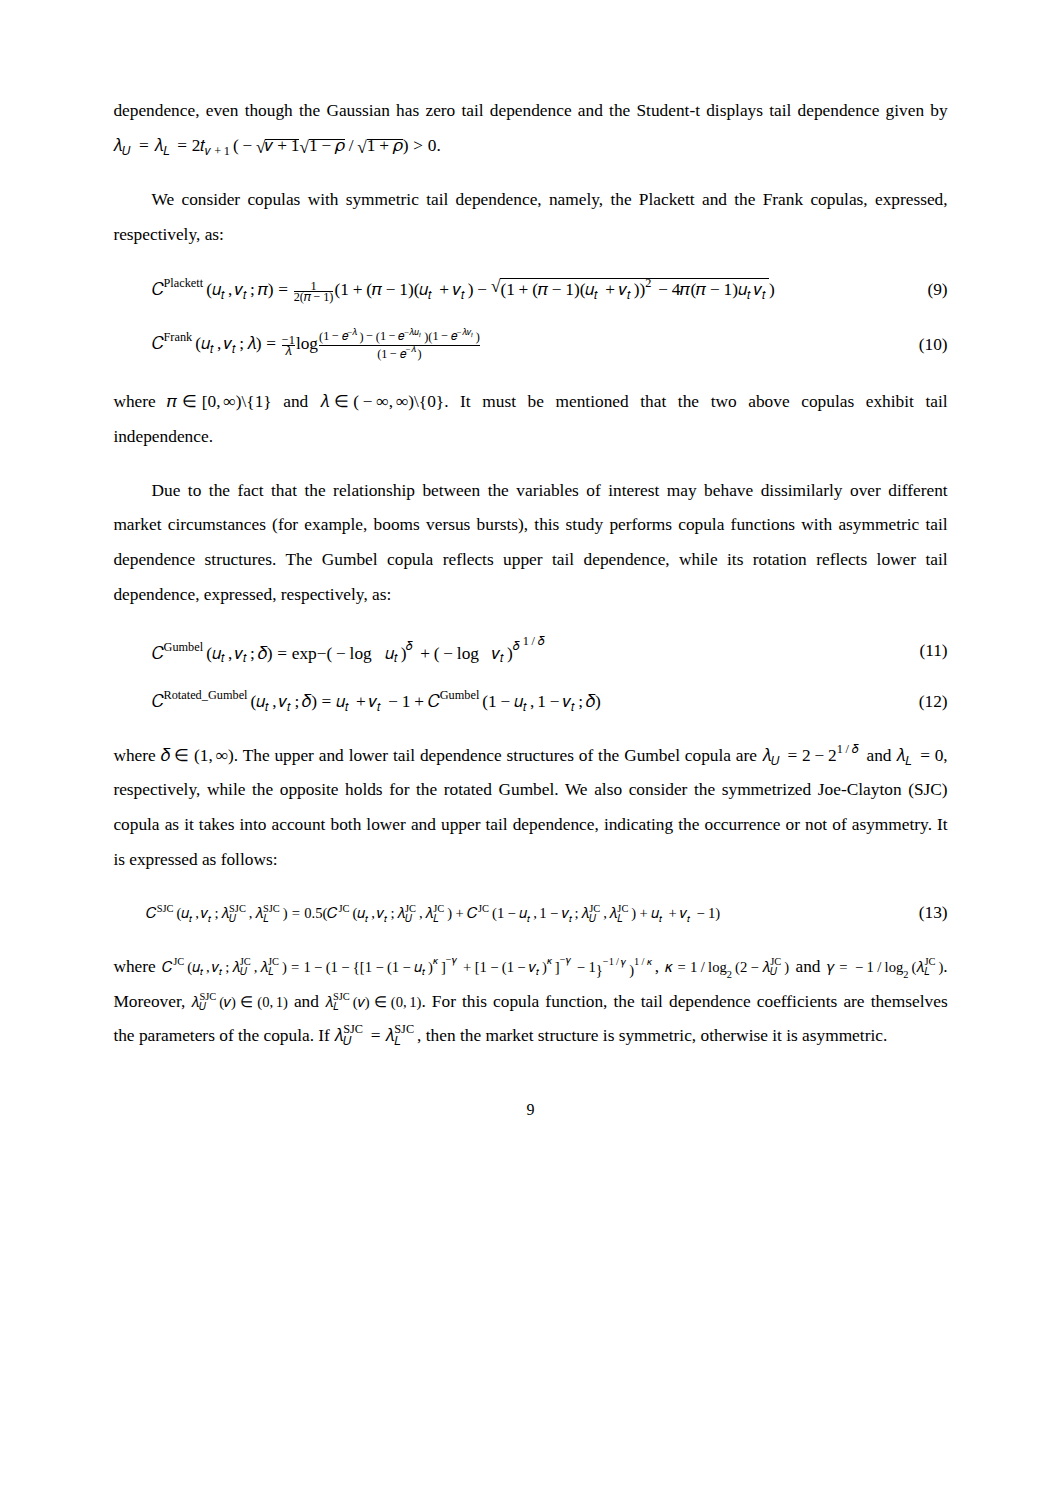dependence, even though the Gaussian has zero tail dependence and the Student-t displays tail dependence given by λU=λL=2tv+1(−v+11−ρ/1+ρ)>0.
We consider copulas with symmetric tail dependence, namely, the Plackett and the Frank copulas, expressed, respectively, as:
CPlackett (ut,vt;π) = 12(π−1) (1+(π−1)(ut+vt) − (1+(π−1)(ut+vt))2−4π(π−1)utvt )
(9)
CFrank (ut,vt;λ) = −1λ log (1−e−λ)−(1−e−λut)(1−e−λvt) (1−e−λ)
(10)
where π∈[0,∞)\{1} and λ∈(−∞,∞)\{0}. It must be mentioned that the two above copulas exhibit tail independence.
Due to the fact that the relationship between the variables of interest may behave dissimilarly over different market circumstances (for example, booms versus bursts), this study performs copula functions with asymmetric tail dependence structures. The Gumbel copula reflects upper tail dependence, while its rotation reflects lower tail dependence, expressed, respectively, as:
CGumbel (ut,vt;δ) = exp − (−log ut)δ + (−log vt)δ 1/δ
(11)
CRotated_Gumbel (ut,vt;δ) = ut+vt−1+ CGumbel (1−ut,1−vt;δ)
(12)
where δ∈(1,∞). The upper and lower tail dependence structures of the Gumbel copula are λU=2−21/δ and λL=0, respectively, while the opposite holds for the rotated Gumbel. We also consider the symmetrized Joe-Clayton (SJC) copula as it takes into account both lower and upper tail dependence, indicating the occurrence or not of asymmetry. It is expressed as follows:
CSJC (ut,vt;λUSJC,λLSJC) =0.5( CJC(ut,vt;λUJC,λLJC) + CJC(1−ut,1−vt;λUJC,λLJC) +ut+vt−1)
(13)
where CJC(ut,vt;λUJC,λLJC)=1−(1−{[1−(1−ut)κ]−γ+[1−(1−vt)κ]−γ−1}−1/γ)1/κ, κ=1/log2(2−λUJC) and γ=−1/log2(λLJC). Moreover, λUSJC(v)∈(0,1) and λLSJC(v)∈(0,1). For this copula function, the tail dependence coefficients are themselves the parameters of the copula. If λUSJC=λLSJC, then the market structure is symmetric, otherwise it is asymmetric.
9